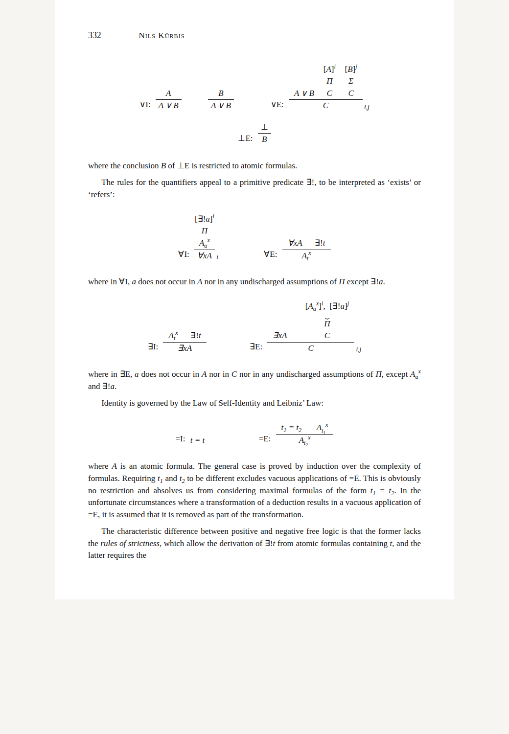332 Nils Kürbis
∨I: A A ∨ B B A ∨ B ∨E: A ∨ B [A]i Π C [B]j Σ C C i,j
⊥E: ⊥ B
where the conclusion B of ⊥E is restricted to atomic formulas.
The rules for the quantifiers appeal to a primitive predicate ∃!, to be interpreted as ‘exists’ or ‘refers’:
∀I: [∃!a]i Π Aax ∀xA i ∀E: ∀xA ∃!t Atx
where in ∀I, a does not occur in A nor in any undischarged assumptions of Π except ∃!a.
∃I: Atx ∃!t ∃xA ∃E: ∃xA [Aax]i, [∃!a]j ⏟ Π C C i,j
where in ∃E, a does not occur in A nor in C nor in any undischarged assumptions of Π, except Aax and ∃!a.
Identity is governed by the Law of Self-Identity and Leibniz’ Law:
=I: t = t =E: t1 = t2 At1x At2x
where A is an atomic formula. The general case is proved by induction over the complexity of formulas. Requiring t1 and t2 to be different excludes vacuous applications of =E. This is obviously no restriction and absolves us from considering maximal formulas of the form t1 = t2. In the unfortunate circumstances where a transformation of a deduction results in a vacuous application of =E, it is assumed that it is removed as part of the transformation.
The characteristic difference between positive and negative free logic is that the former lacks the rules of strictness, which allow the derivation of ∃!t from atomic formulas containing t, and the latter requires the